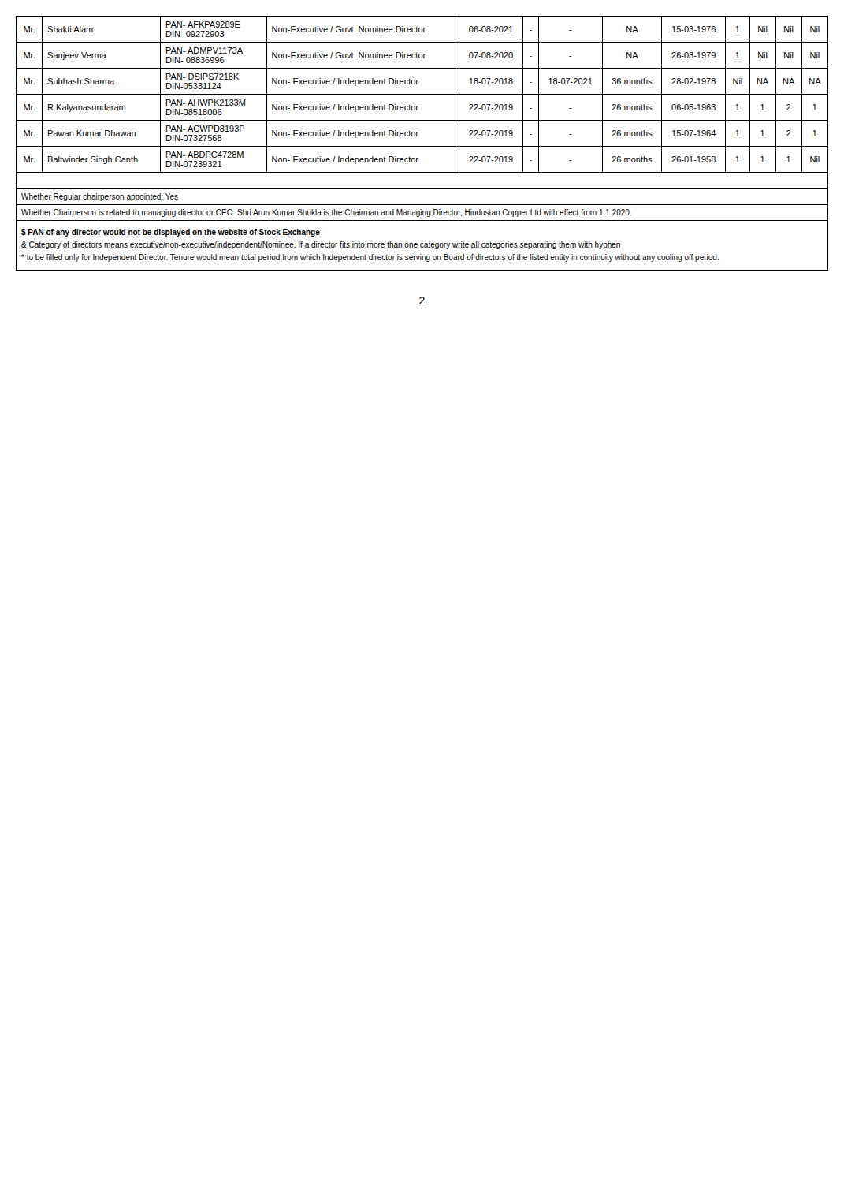| Mr. | Shakti Alam | PAN- AFKPA9289E DIN- 09272903 | Non-Executive / Govt. Nominee Director | 06-08-2021 | - | - | NA | 15-03-1976 | 1 | Nil | Nil | Nil |
| Mr. | Sanjeev Verma | PAN- ADMPV1173A DIN- 08836996 | Non-Executive / Govt. Nominee Director | 07-08-2020 | - | - | NA | 26-03-1979 | 1 | Nil | Nil | Nil |
| Mr. | Subhash Sharma | PAN- DSIPS7218K DIN-05331124 | Non- Executive / Independent Director | 18-07-2018 | - | 18-07-2021 | 36 months | 28-02-1978 | Nil | NA | NA | NA |
| Mr. | R Kalyanasundaram | PAN- AHWPK2133M DIN-08518006 | Non- Executive / Independent Director | 22-07-2019 | - | - | 26 months | 06-05-1963 | 1 | 1 | 2 | 1 |
| Mr. | Pawan Kumar Dhawan | PAN- ACWPD8193P DIN-07327568 | Non- Executive / Independent Director | 22-07-2019 | - | - | 26 months | 15-07-1964 | 1 | 1 | 2 | 1 |
| Mr. | Baltwinder Singh Canth | PAN- ABDPC4728M DIN-07239321 | Non- Executive / Independent Director | 22-07-2019 | - | - | 26 months | 26-01-1958 | 1 | 1 | 1 | Nil |
| Whether Regular chairperson appointed: Yes |
| Whether Chairperson is related to managing director or CEO: Shri Arun Kumar Shukla is the Chairman and Managing Director, Hindustan Copper Ltd with effect from 1.1.2020. |
$ PAN of any director would not be displayed on the website of Stock Exchange
& Category of directors means executive/non-executive/independent/Nominee. If a director fits into more than one category write all categories separating them with hyphen
* to be filled only for Independent Director. Tenure would mean total period from which Independent director is serving on Board of directors of the listed entity in continuity without any cooling off period.
2